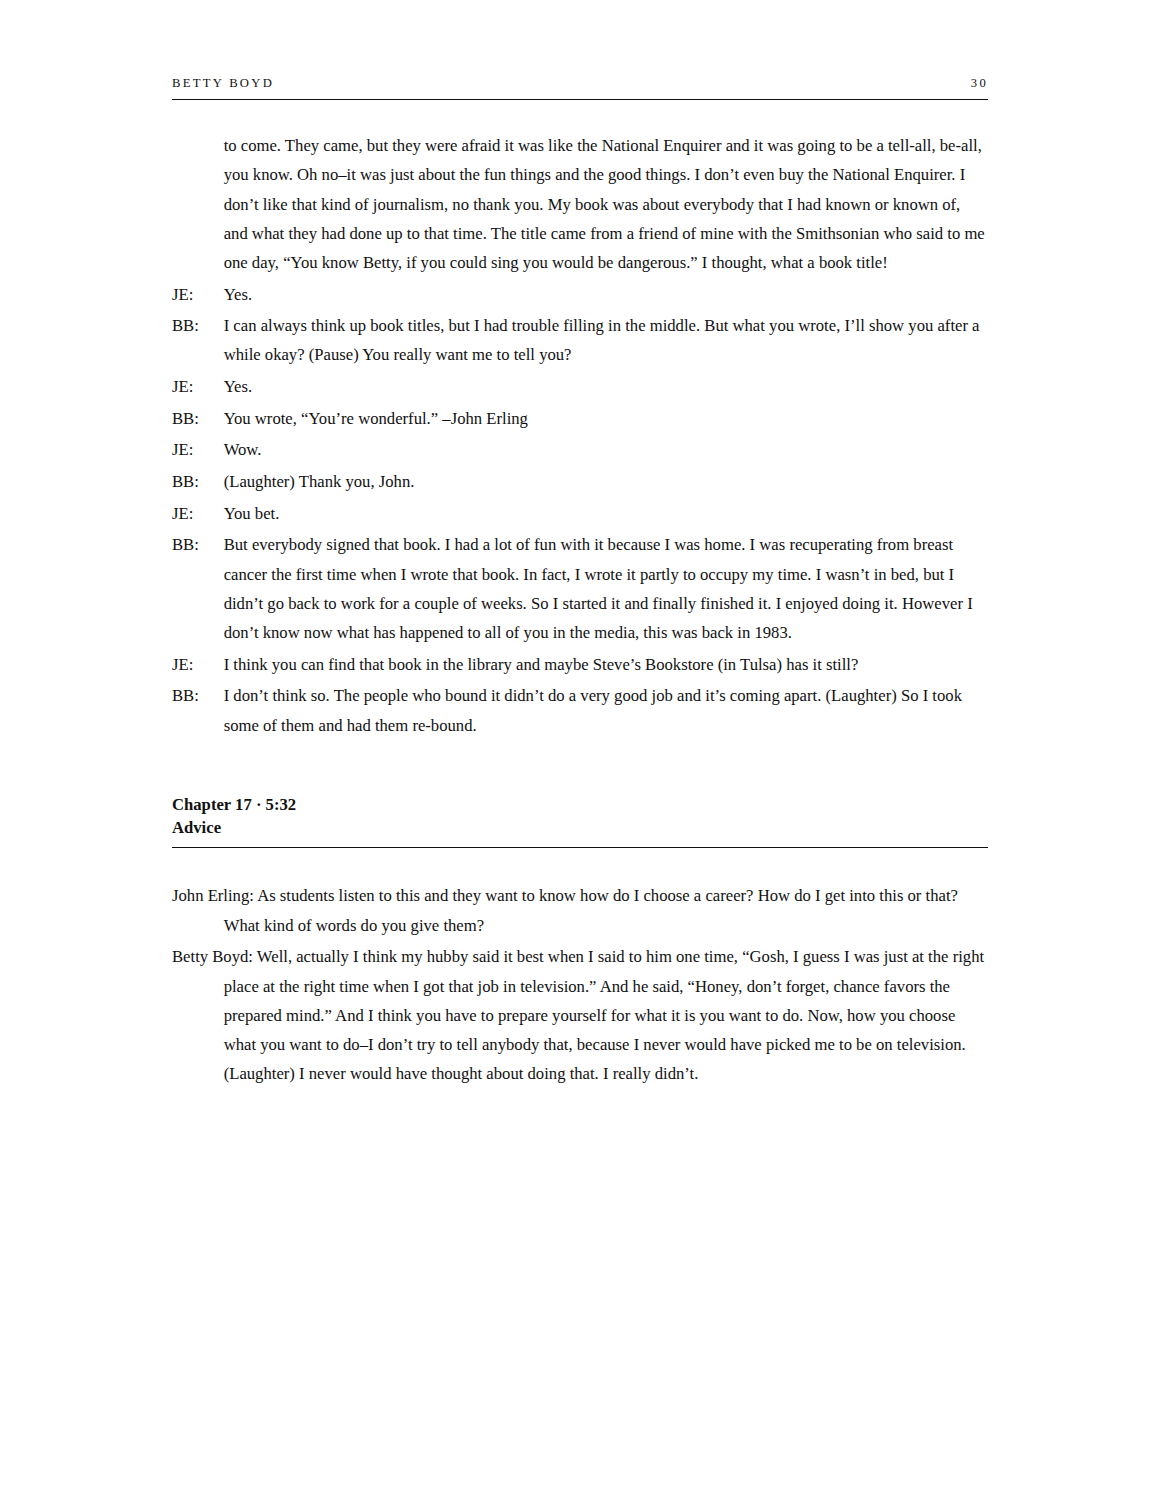Betty Boyd 30
to come. They came, but they were afraid it was like the National Enquirer and it was going to be a tell-all, be-all, you know. Oh no–it was just about the fun things and the good things. I don’t even buy the National Enquirer. I don’t like that kind of journalism, no thank you. My book was about everybody that I had known or known of, and what they had done up to that time. The title came from a friend of mine with the Smithsonian who said to me one day, “You know Betty, if you could sing you would be dangerous.” I thought, what a book title!
JE:
Yes.
BB:
I can always think up book titles, but I had trouble filling in the middle. But what you wrote, I’ll show you after a while okay? (Pause) You really want me to tell you?
JE:
Yes.
BB:
You wrote, “You’re wonderful.” –John Erling
JE:
Wow.
BB:
(Laughter) Thank you, John.
JE:
You bet.
BB:
But everybody signed that book. I had a lot of fun with it because I was home. I was recuperating from breast cancer the first time when I wrote that book. In fact, I wrote it partly to occupy my time. I wasn’t in bed, but I didn’t go back to work for a couple of weeks. So I started it and finally finished it. I enjoyed doing it. However I don’t know now what has happened to all of you in the media, this was back in 1983.
JE:
I think you can find that book in the library and maybe Steve’s Bookstore (in Tulsa) has it still?
BB:
I don’t think so. The people who bound it didn’t do a very good job and it’s coming apart. (Laughter) So I took some of them and had them re-bound.
Chapter 17 · 5:32Advice
John Erling: As students listen to this and they want to know how do I choose a career? How do I get into this or that? What kind of words do you give them?
Betty Boyd: Well, actually I think my hubby said it best when I said to him one time, “Gosh, I guess I was just at the right place at the right time when I got that job in television.” And he said, “Honey, don’t forget, chance favors the prepared mind.” And I think you have to prepare yourself for what it is you want to do. Now, how you choose what you want to do–I don’t try to tell anybody that, because I never would have picked me to be on television. (Laughter) I never would have thought about doing that. I really didn’t.